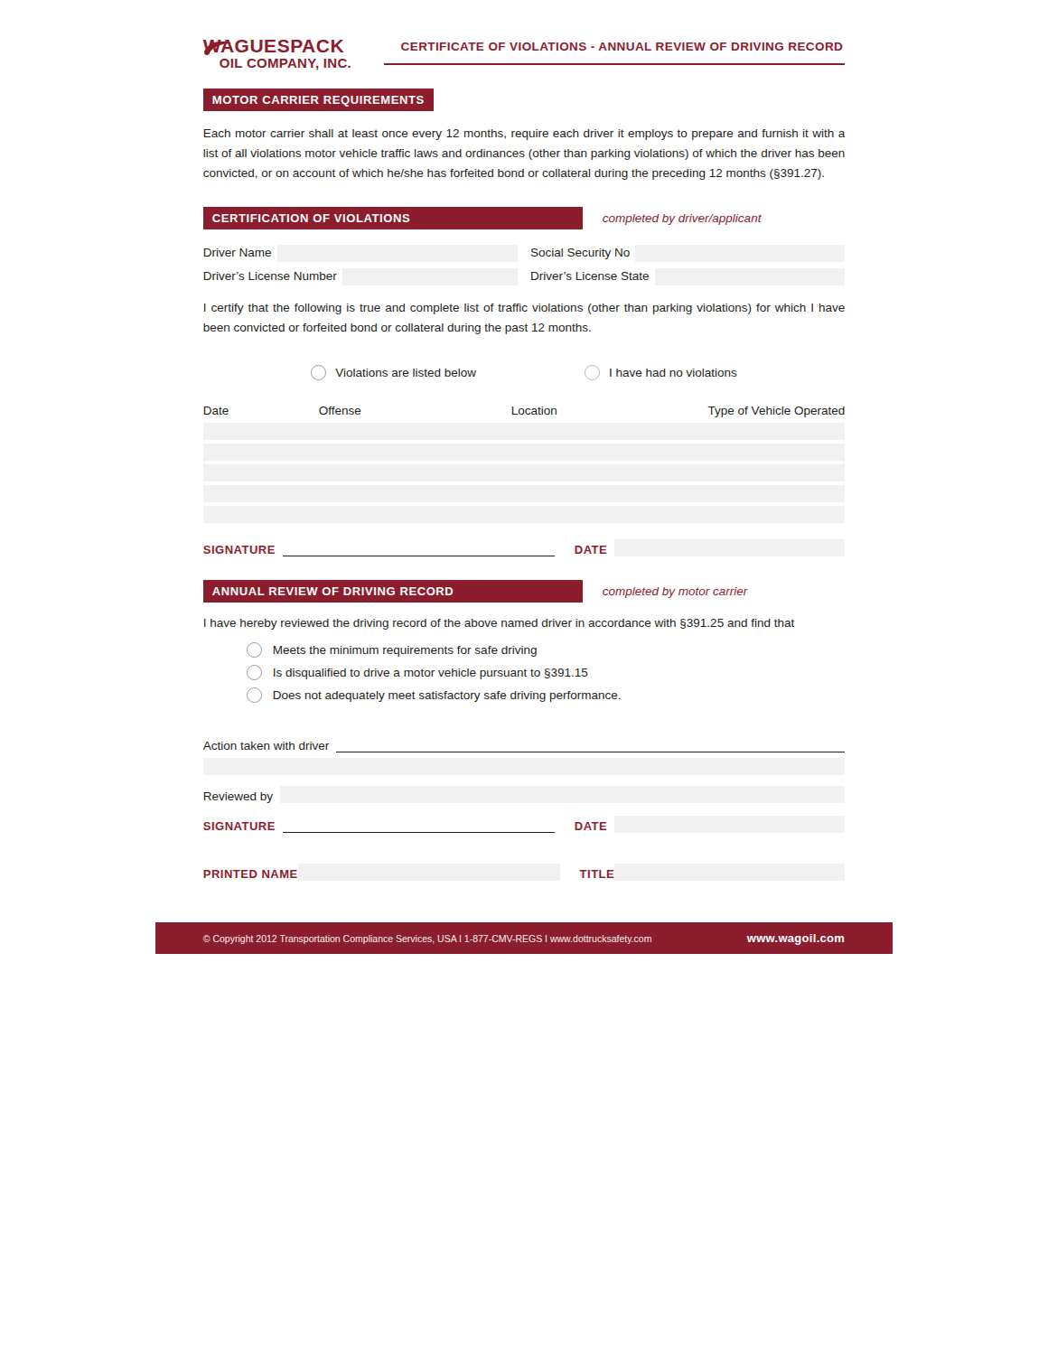WAGUESPACK
OIL COMPANY, INC.
CERTIFICATE OF VIOLATIONS - ANNUAL REVIEW OF DRIVING RECORD
MOTOR CARRIER REQUIREMENTS
Each motor carrier shall at least once every 12 months, require each driver it employs to prepare and furnish it with a list of all violations motor vehicle traffic laws and ordinances (other than parking violations) of which the driver has been convicted, or on account of which he/she has forfeited bond or collateral during the preceding 12 months (§391.27).
CERTIFICATION OF VIOLATIONS completed by driver/applicant
Driver Name
Driver’s License Number
Social Security No
Driver’s License State
I certify that the following is true and complete list of traffic violations (other than parking violations) for which I have been convicted or forfeited bond or collateral during the past 12 months.
Violations are listed below
I have had no violations
| Date | Offense | Location | Type of Vehicle Operated |
| --- | --- | --- | --- |
SIGNATURE DATE
ANNUAL REVIEW OF DRIVING RECORD completed by motor carrier
I have hereby reviewed the driving record of the above named driver in accordance with §391.25 and find that
Meets the minimum requirements for safe driving
Is disqualified to drive a motor vehicle pursuant to §391.15
Does not adequately meet satisfactory safe driving performance.
Action taken with driver
Reviewed by
SIGNATURE DATE
PRINTED NAME TITLE
© Copyright 2012 Transportation Compliance Services, USA I 1-877-CMV-REGS I www.dottrucksafety.com www.wagoil.com